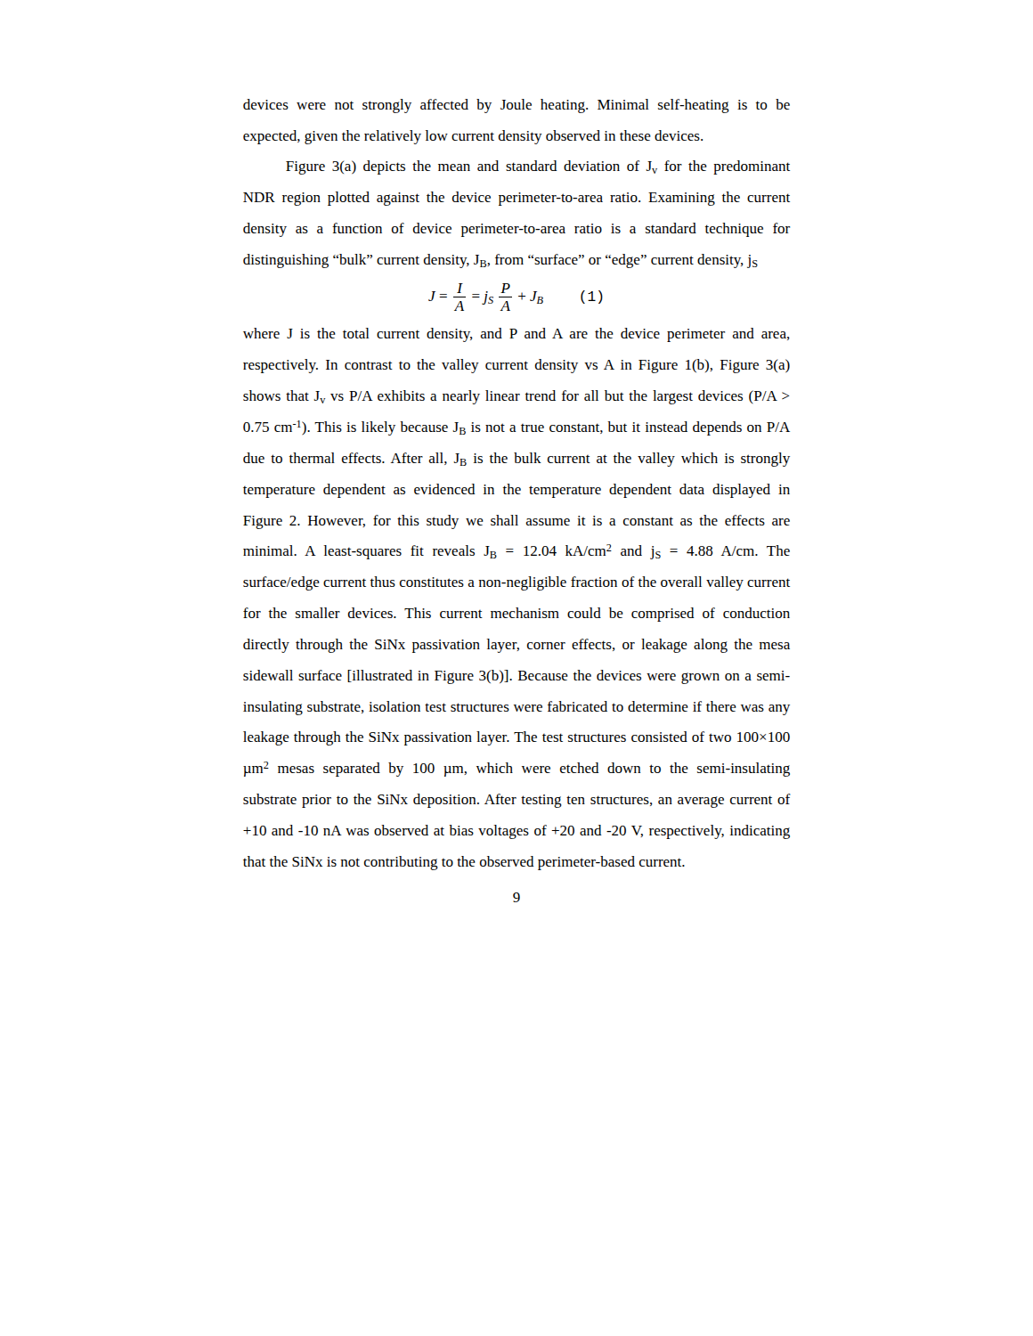devices were not strongly affected by Joule heating. Minimal self-heating is to be expected, given the relatively low current density observed in these devices.
Figure 3(a) depicts the mean and standard deviation of Jv for the predominant NDR region plotted against the device perimeter-to-area ratio. Examining the current density as a function of device perimeter-to-area ratio is a standard technique for distinguishing “bulk” current density, JB, from “surface” or “edge” current density, jS
J = IA = jS PA + JB (1)
where J is the total current density, and P and A are the device perimeter and area, respectively. In contrast to the valley current density vs A in Figure 1(b), Figure 3(a) shows that Jv vs P/A exhibits a nearly linear trend for all but the largest devices (P/A > 0.75 cm-1). This is likely because JB is not a true constant, but it instead depends on P/A due to thermal effects. After all, JB is the bulk current at the valley which is strongly temperature dependent as evidenced in the temperature dependent data displayed in Figure 2. However, for this study we shall assume it is a constant as the effects are minimal. A least-squares fit reveals JB = 12.04 kA/cm2 and jS = 4.88 A/cm. The surface/edge current thus constitutes a non-negligible fraction of the overall valley current for the smaller devices. This current mechanism could be comprised of conduction directly through the SiNx passivation layer, corner effects, or leakage along the mesa sidewall surface [illustrated in Figure 3(b)]. Because the devices were grown on a semi-insulating substrate, isolation test structures were fabricated to determine if there was any leakage through the SiNx passivation layer. The test structures consisted of two 100×100 µm2 mesas separated by 100 µm, which were etched down to the semi-insulating substrate prior to the SiNx deposition. After testing ten structures, an average current of +10 and -10 nA was observed at bias voltages of +20 and -20 V, respectively, indicating that the SiNx is not contributing to the observed perimeter-based current.
9